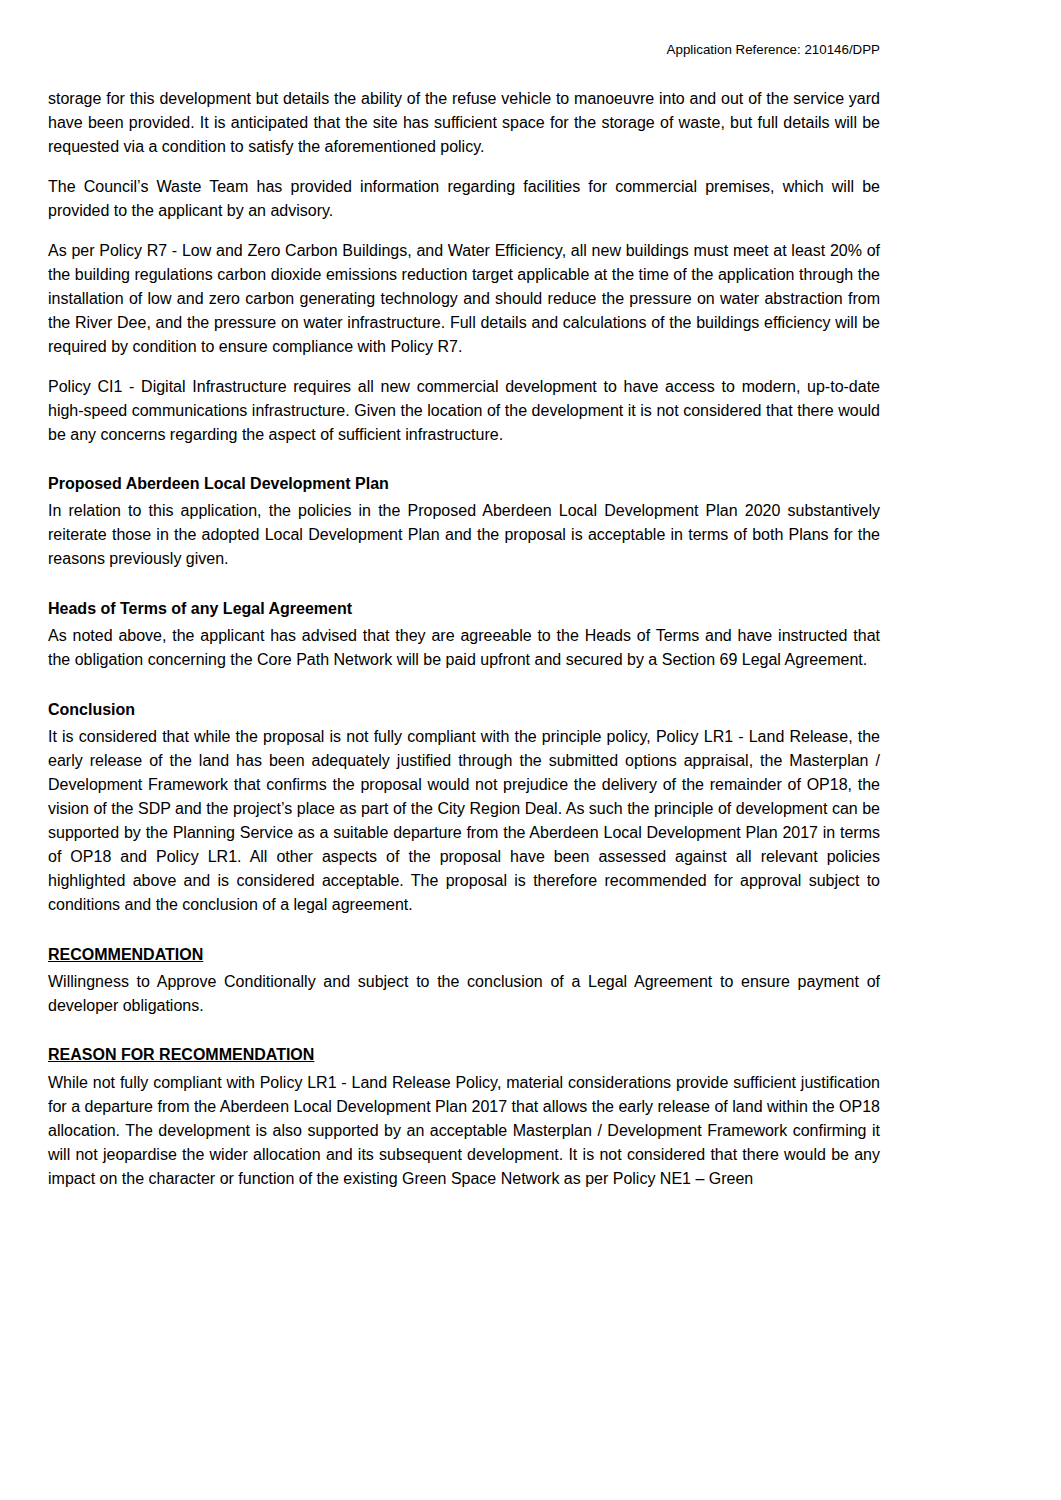Application Reference: 210146/DPP
storage for this development but details the ability of the refuse vehicle to manoeuvre into and out of the service yard have been provided. It is anticipated that the site has sufficient space for the storage of waste, but full details will be requested via a condition to satisfy the aforementioned policy.
The Council’s Waste Team has provided information regarding facilities for commercial premises, which will be provided to the applicant by an advisory.
As per Policy R7 - Low and Zero Carbon Buildings, and Water Efficiency, all new buildings must meet at least 20% of the building regulations carbon dioxide emissions reduction target applicable at the time of the application through the installation of low and zero carbon generating technology and should reduce the pressure on water abstraction from the River Dee, and the pressure on water infrastructure. Full details and calculations of the buildings efficiency will be required by condition to ensure compliance with Policy R7.
Policy CI1 - Digital Infrastructure requires all new commercial development to have access to modern, up-to-date high-speed communications infrastructure. Given the location of the development it is not considered that there would be any concerns regarding the aspect of sufficient infrastructure.
Proposed Aberdeen Local Development Plan
In relation to this application, the policies in the Proposed Aberdeen Local Development Plan 2020 substantively reiterate those in the adopted Local Development Plan and the proposal is acceptable in terms of both Plans for the reasons previously given.
Heads of Terms of any Legal Agreement
As noted above, the applicant has advised that they are agreeable to the Heads of Terms and have instructed that the obligation concerning the Core Path Network will be paid upfront and secured by a Section 69 Legal Agreement.
Conclusion
It is considered that while the proposal is not fully compliant with the principle policy, Policy LR1 - Land Release, the early release of the land has been adequately justified through the submitted options appraisal, the Masterplan / Development Framework that confirms the proposal would not prejudice the delivery of the remainder of OP18, the vision of the SDP and the project’s place as part of the City Region Deal. As such the principle of development can be supported by the Planning Service as a suitable departure from the Aberdeen Local Development Plan 2017 in terms of OP18 and Policy LR1. All other aspects of the proposal have been assessed against all relevant policies highlighted above and is considered acceptable. The proposal is therefore recommended for approval subject to conditions and the conclusion of a legal agreement.
RECOMMENDATION
Willingness to Approve Conditionally and subject to the conclusion of a Legal Agreement to ensure payment of developer obligations.
REASON FOR RECOMMENDATION
While not fully compliant with Policy LR1 - Land Release Policy, material considerations provide sufficient justification for a departure from the Aberdeen Local Development Plan 2017 that allows the early release of land within the OP18 allocation. The development is also supported by an acceptable Masterplan / Development Framework confirming it will not jeopardise the wider allocation and its subsequent development. It is not considered that there would be any impact on the character or function of the existing Green Space Network as per Policy NE1 – Green